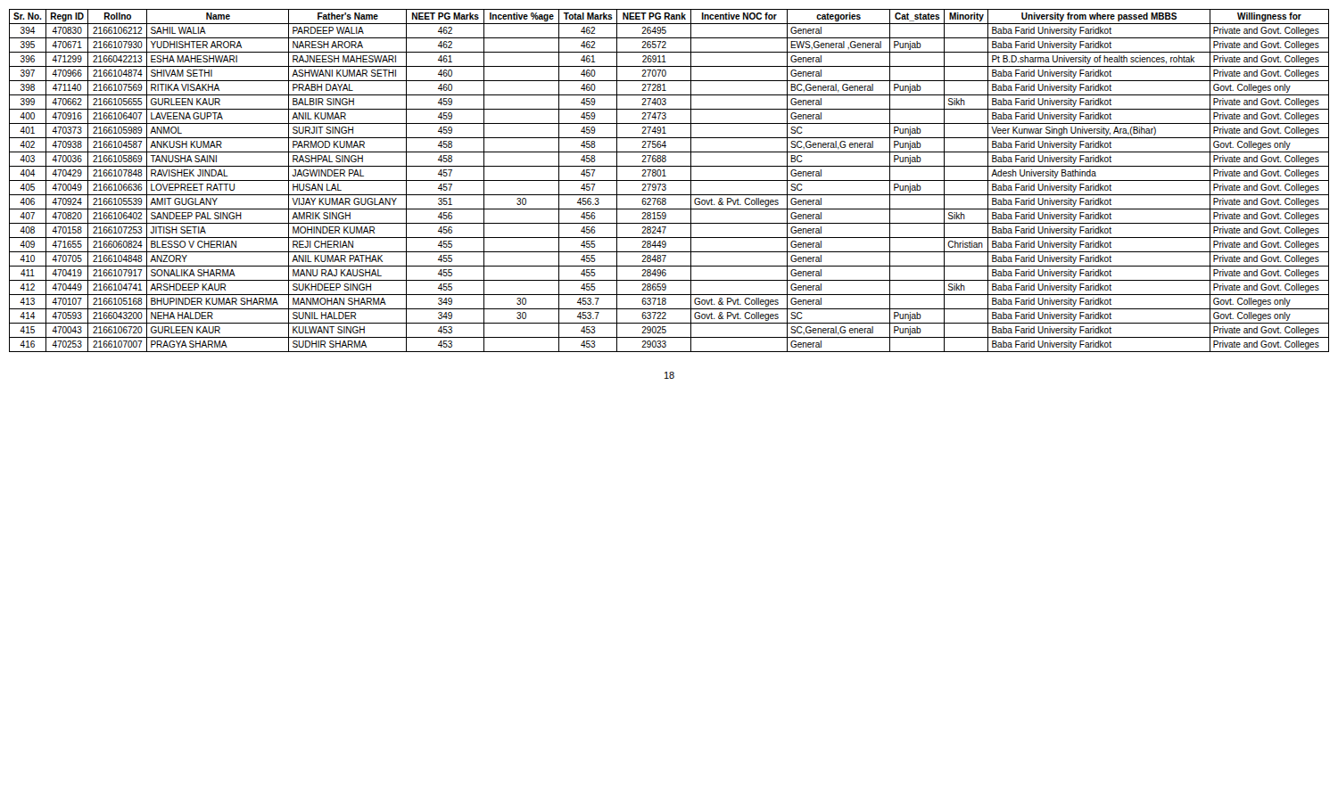| Sr. No. | Regn ID | Rollno | Name | Father's Name | NEET PG Marks | Incentive %age | Total Marks | NEET PG Rank | Incentive NOC for | categories | Cat_states | Minority | University from where passed MBBS | Willingness for |
| --- | --- | --- | --- | --- | --- | --- | --- | --- | --- | --- | --- | --- | --- | --- |
| 394 | 470830 | 2166106212 | SAHIL WALIA | PARDEEP WALIA | 462 | | 462 | 26495 | | General | | | Baba Farid University Faridkot | Private and Govt. Colleges |
| 395 | 470671 | 2166107930 | YUDHISHTER ARORA | NARESH ARORA | 462 | | 462 | 26572 | | EWS,General ,General | Punjab | | Baba Farid University Faridkot | Private and Govt. Colleges |
| 396 | 471299 | 2166042213 | ESHA MAHESHWARI | RAJNEESH MAHESWARI | 461 | | 461 | 26911 | | General | | | Pt B.D.sharma University of health sciences, rohtak | Private and Govt. Colleges |
| 397 | 470966 | 2166104874 | SHIVAM SETHI | ASHWANI KUMAR SETHI | 460 | | 460 | 27070 | | General | | | Baba Farid University Faridkot | Private and Govt. Colleges |
| 398 | 471140 | 2166107569 | RITIKA VISAKHA | PRABH DAYAL | 460 | | 460 | 27281 | | BC,General, General | Punjab | | Baba Farid University Faridkot | Govt. Colleges only |
| 399 | 470662 | 2166105655 | GURLEEN KAUR | BALBIR SINGH | 459 | | 459 | 27403 | | General | | Sikh | Baba Farid University Faridkot | Private and Govt. Colleges |
| 400 | 470916 | 2166106407 | LAVEENA GUPTA | ANIL KUMAR | 459 | | 459 | 27473 | | General | | | Baba Farid University Faridkot | Private and Govt. Colleges |
| 401 | 470373 | 2166105989 | ANMOL | SURJIT SINGH | 459 | | 459 | 27491 | | SC | Punjab | | Veer Kunwar Singh University, Ara,(Bihar) | Private and Govt. Colleges |
| 402 | 470938 | 2166104587 | ANKUSH KUMAR | PARMOD KUMAR | 458 | | 458 | 27564 | | SC,General,G eneral | Punjab | | Baba Farid University Faridkot | Govt. Colleges only |
| 403 | 470036 | 2166105869 | TANUSHA SAINI | RASHPAL SINGH | 458 | | 458 | 27688 | | BC | Punjab | | Baba Farid University Faridkot | Private and Govt. Colleges |
| 404 | 470429 | 2166107848 | RAVISHEK JINDAL | JAGWINDER PAL | 457 | | 457 | 27801 | | General | | | Adesh University Bathinda | Private and Govt. Colleges |
| 405 | 470049 | 2166106636 | LOVEPREET RATTU | HUSAN LAL | 457 | | 457 | 27973 | | SC | Punjab | | Baba Farid University Faridkot | Private and Govt. Colleges |
| 406 | 470924 | 2166105539 | AMIT GUGLANY | VIJAY KUMAR GUGLANY | 351 | 30 | 456.3 | 62768 | Govt. & Pvt. Colleges | General | | | Baba Farid University Faridkot | Private and Govt. Colleges |
| 407 | 470820 | 2166106402 | SANDEEP PAL SINGH | AMRIK SINGH | 456 | | 456 | 28159 | | General | | Sikh | Baba Farid University Faridkot | Private and Govt. Colleges |
| 408 | 470158 | 2166107253 | JITISH SETIA | MOHINDER KUMAR | 456 | | 456 | 28247 | | General | | | Baba Farid University Faridkot | Private and Govt. Colleges |
| 409 | 471655 | 2166060824 | BLESSO V CHERIAN | REJI CHERIAN | 455 | | 455 | 28449 | | General | | Christian | Baba Farid University Faridkot | Private and Govt. Colleges |
| 410 | 470705 | 2166104848 | ANZORY | ANIL KUMAR PATHAK | 455 | | 455 | 28487 | | General | | | Baba Farid University Faridkot | Private and Govt. Colleges |
| 411 | 470419 | 2166107917 | SONALIKA SHARMA | MANU RAJ KAUSHAL | 455 | | 455 | 28496 | | General | | | Baba Farid University Faridkot | Private and Govt. Colleges |
| 412 | 470449 | 2166104741 | ARSHDEEP KAUR | SUKHDEEP SINGH | 455 | | 455 | 28659 | | General | | Sikh | Baba Farid University Faridkot | Private and Govt. Colleges |
| 413 | 470107 | 2166105168 | BHUPINDER KUMAR SHARMA | MANMOHAN SHARMA | 349 | 30 | 453.7 | 63718 | Govt. & Pvt. Colleges | General | | | Baba Farid University Faridkot | Govt. Colleges only |
| 414 | 470593 | 2166043200 | NEHA HALDER | SUNIL HALDER | 349 | 30 | 453.7 | 63722 | Govt. & Pvt. Colleges | SC | Punjab | | Baba Farid University Faridkot | Govt. Colleges only |
| 415 | 470043 | 2166106720 | GURLEEN KAUR | KULWANT SINGH | 453 | | 453 | 29025 | | SC,General,G eneral | Punjab | | Baba Farid University Faridkot | Private and Govt. Colleges |
| 416 | 470253 | 2166107007 | PRAGYA SHARMA | SUDHIR SHARMA | 453 | | 453 | 29033 | | General | | | Baba Farid University Faridkot | Private and Govt. Colleges |
18